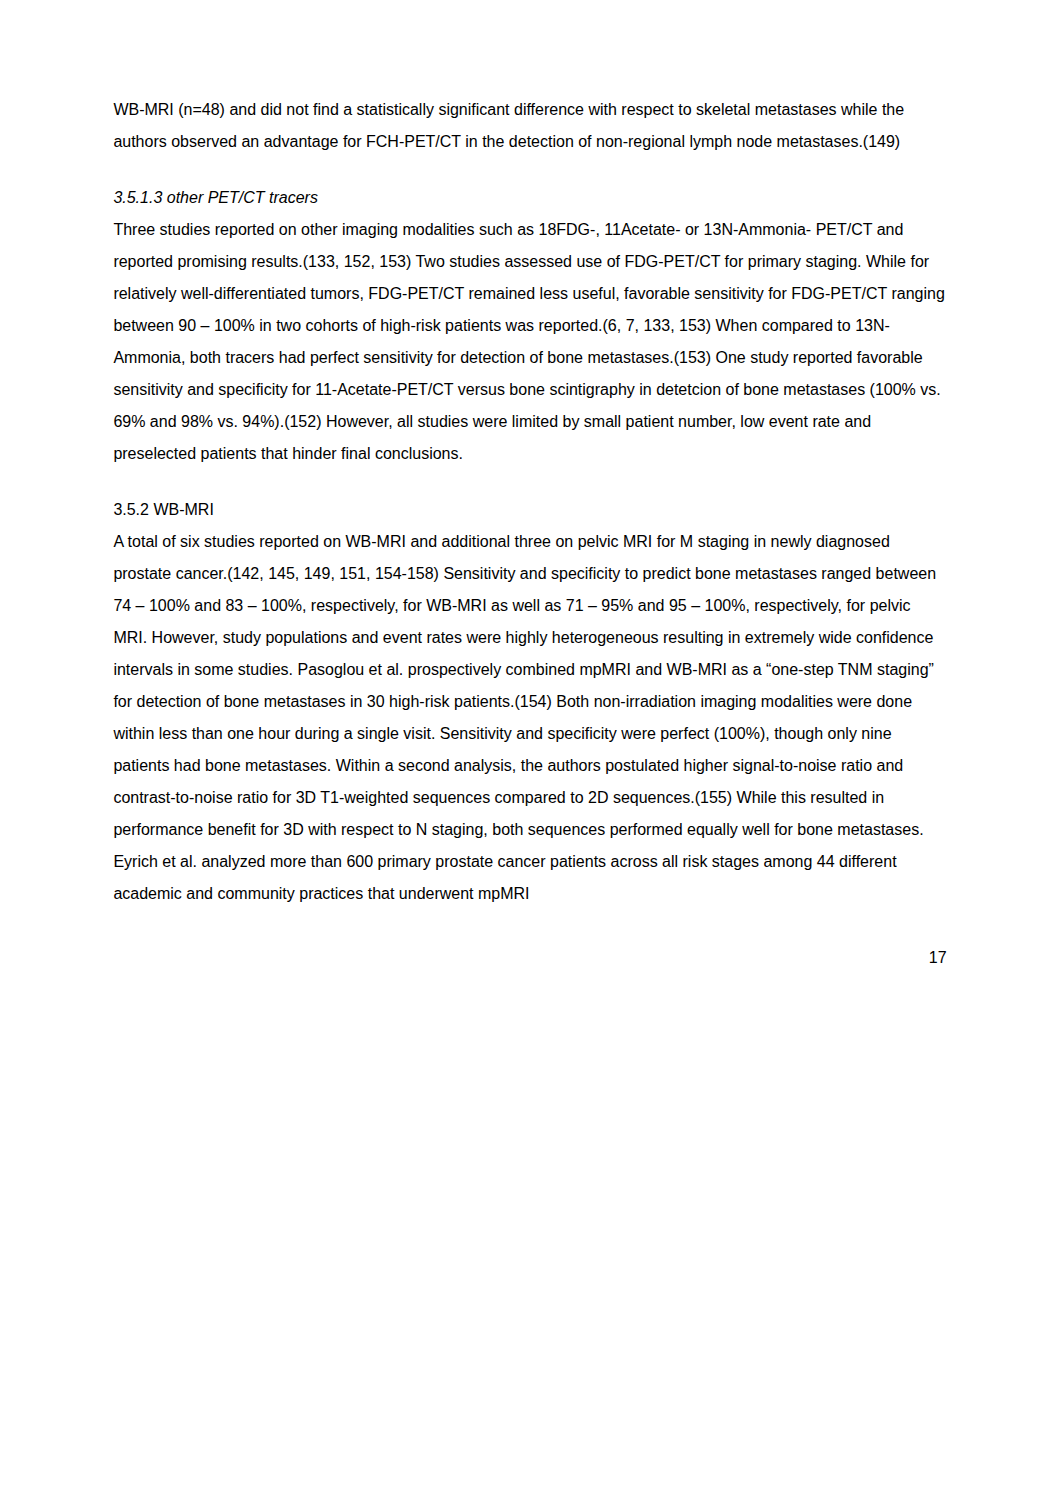WB-MRI (n=48) and did not find a statistically significant difference with respect to skeletal metastases while the authors observed an advantage for FCH-PET/CT in the detection of non-regional lymph node metastases.(149)
3.5.1.3 other PET/CT tracers
Three studies reported on other imaging modalities such as 18FDG-, 11Acetate- or 13N-Ammonia- PET/CT and reported promising results.(133, 152, 153) Two studies assessed use of FDG-PET/CT for primary staging. While for relatively well-differentiated tumors, FDG-PET/CT remained less useful, favorable sensitivity for FDG-PET/CT ranging between 90 – 100% in two cohorts of high-risk patients was reported.(6, 7, 133, 153) When compared to 13N-Ammonia, both tracers had perfect sensitivity for detection of bone metastases.(153) One study reported favorable sensitivity and specificity for 11-Acetate-PET/CT versus bone scintigraphy in detetcion of bone metastases (100% vs. 69% and 98% vs. 94%).(152) However, all studies were limited by small patient number, low event rate and preselected patients that hinder final conclusions.
3.5.2 WB-MRI
A total of six studies reported on WB-MRI and additional three on pelvic MRI for M staging in newly diagnosed prostate cancer.(142, 145, 149, 151, 154-158) Sensitivity and specificity to predict bone metastases ranged between 74 – 100% and 83 – 100%, respectively, for WB-MRI as well as 71 – 95% and 95 – 100%, respectively, for pelvic MRI. However, study populations and event rates were highly heterogeneous resulting in extremely wide confidence intervals in some studies. Pasoglou et al. prospectively combined mpMRI and WB-MRI as a “one-step TNM staging” for detection of bone metastases in 30 high-risk patients.(154) Both non-irradiation imaging modalities were done within less than one hour during a single visit. Sensitivity and specificity were perfect (100%), though only nine patients had bone metastases. Within a second analysis, the authors postulated higher signal-to-noise ratio and contrast-to-noise ratio for 3D T1-weighted sequences compared to 2D sequences.(155) While this resulted in performance benefit for 3D with respect to N staging, both sequences performed equally well for bone metastases. Eyrich et al. analyzed more than 600 primary prostate cancer patients across all risk stages among 44 different academic and community practices that underwent mpMRI
17